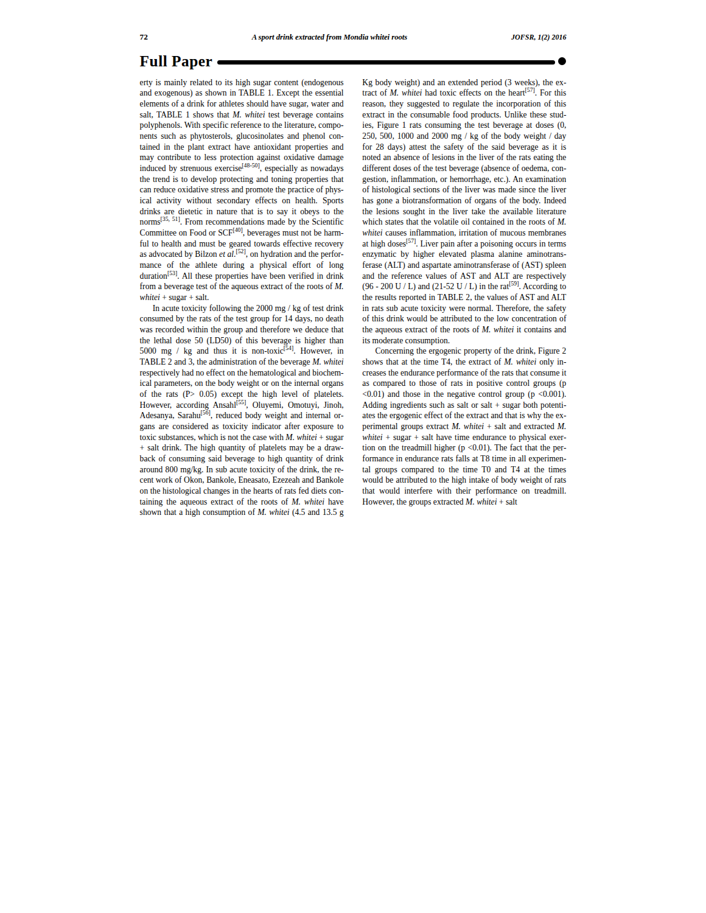72
A sport drink extracted from Mondia whitei roots
JOFSR, 1(2) 2016
Full Paper
erty is mainly related to its high sugar content (endogenous and exogenous) as shown in TABLE 1. Except the essential elements of a drink for athletes should have sugar, water and salt, TABLE 1 shows that M. whitei test beverage contains polyphenols. With specific reference to the literature, components such as phytosterols, glucosinolates and phenol contained in the plant extract have antioxidant properties and may contribute to less protection against oxidative damage induced by strenuous exercise[48-50], especially as nowadays the trend is to develop protecting and toning properties that can reduce oxidative stress and promote the practice of physical activity without secondary effects on health. Sports drinks are dietetic in nature that is to say it obeys to the norms[35, 51]. From recommendations made by the Scientific Committee on Food or SCF[40], beverages must not be harmful to health and must be geared towards effective recovery as advocated by Bilzon et al.[52], on hydration and the performance of the athlete during a physical effort of long duration[53]. All these properties have been verified in drink from a beverage test of the aqueous extract of the roots of M. whitei + sugar + salt.
In acute toxicity following the 2000 mg / kg of test drink consumed by the rats of the test group for 14 days, no death was recorded within the group and therefore we deduce that the lethal dose 50 (LD50) of this beverage is higher than 5000 mg / kg and thus it is non-toxic[54]. However, in TABLE 2 and 3, the administration of the beverage M. whitei respectively had no effect on the hematological and biochemical parameters, on the body weight or on the internal organs of the rats (P> 0.05) except the high level of platelets. However, according Ansahl[55], Oluyemi, Omotuyi, Jinoh, Adesanya, Sarahu[56], reduced body weight and internal organs are considered as toxicity indicator after exposure to toxic substances, which is not the case with M. whitei + sugar + salt drink. The high quantity of platelets may be a drawback of consuming said beverage to high quantity of drink around 800 mg/kg. In sub acute toxicity of the drink, the recent work of Okon, Bankole, Eneasato, Ezezeah and Bankole on the histological changes in the hearts of rats fed diets containing the aqueous extract of the roots of M. whitei have shown that a high consumption of M. whitei (4.5 and 13.5 g Kg body weight) and an extended period (3 weeks), the extract of M. whitei had toxic effects on the heart[57]. For this reason, they suggested to regulate the incorporation of this extract in the consumable food products. Unlike these studies, Figure 1 rats consuming the test beverage at doses (0, 250, 500, 1000 and 2000 mg / kg of the body weight / day for 28 days) attest the safety of the said beverage as it is noted an absence of lesions in the liver of the rats eating the different doses of the test beverage (absence of oedema, congestion, inflammation, or hemorrhage, etc.). An examination of histological sections of the liver was made since the liver has gone a biotransformation of organs of the body. Indeed the lesions sought in the liver take the available literature which states that the volatile oil contained in the roots of M. whitei causes inflammation, irritation of mucous membranes at high doses[57]. Liver pain after a poisoning occurs in terms enzymatic by higher elevated plasma alanine aminotransferase (ALT) and aspartate aminotransferase of (AST) spleen and the reference values of AST and ALT are respectively (96 - 200 U / L) and (21-52 U / L) in the rat[59]. According to the results reported in TABLE 2, the values of AST and ALT in rats sub acute toxicity were normal. Therefore, the safety of this drink would be attributed to the low concentration of the aqueous extract of the roots of M. whitei it contains and its moderate consumption.
Concerning the ergogenic property of the drink, Figure 2 shows that at the time T4, the extract of M. whitei only increases the endurance performance of the rats that consume it as compared to those of rats in positive control groups (p <0.01) and those in the negative control group (p <0.001). Adding ingredients such as salt or salt + sugar both potentiates the ergogenic effect of the extract and that is why the experimental groups extract M. whitei + salt and extracted M. whitei + sugar + salt have time endurance to physical exertion on the treadmill higher (p <0.01). The fact that the performance in endurance rats falls at T8 time in all experimental groups compared to the time T0 and T4 at the times would be attributed to the high intake of body weight of rats that would interfere with their performance on treadmill. However, the groups extracted M. whitei + salt